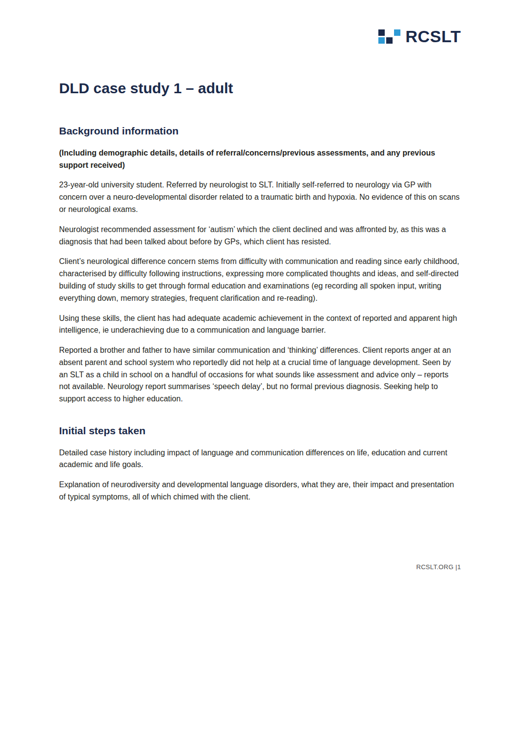RCSLT
DLD case study 1 – adult
Background information
(Including demographic details, details of referral/concerns/previous assessments, and any previous support received)
23-year-old university student. Referred by neurologist to SLT. Initially self-referred to neurology via GP with concern over a neuro-developmental disorder related to a traumatic birth and hypoxia. No evidence of this on scans or neurological exams.
Neurologist recommended assessment for ‘autism’ which the client declined and was affronted by, as this was a diagnosis that had been talked about before by GPs, which client has resisted.
Client’s neurological difference concern stems from difficulty with communication and reading since early childhood, characterised by difficulty following instructions, expressing more complicated thoughts and ideas, and self-directed building of study skills to get through formal education and examinations (eg recording all spoken input, writing everything down, memory strategies, frequent clarification and re-reading).
Using these skills, the client has had adequate academic achievement in the context of reported and apparent high intelligence, ie underachieving due to a communication and language barrier.
Reported a brother and father to have similar communication and ‘thinking’ differences. Client reports anger at an absent parent and school system who reportedly did not help at a crucial time of language development. Seen by an SLT as a child in school on a handful of occasions for what sounds like assessment and advice only – reports not available. Neurology report summarises ‘speech delay’, but no formal previous diagnosis. Seeking help to support access to higher education.
Initial steps taken
Detailed case history including impact of language and communication differences on life, education and current academic and life goals.
Explanation of neurodiversity and developmental language disorders, what they are, their impact and presentation of typical symptoms, all of which chimed with the client.
RCSLT.ORG |1